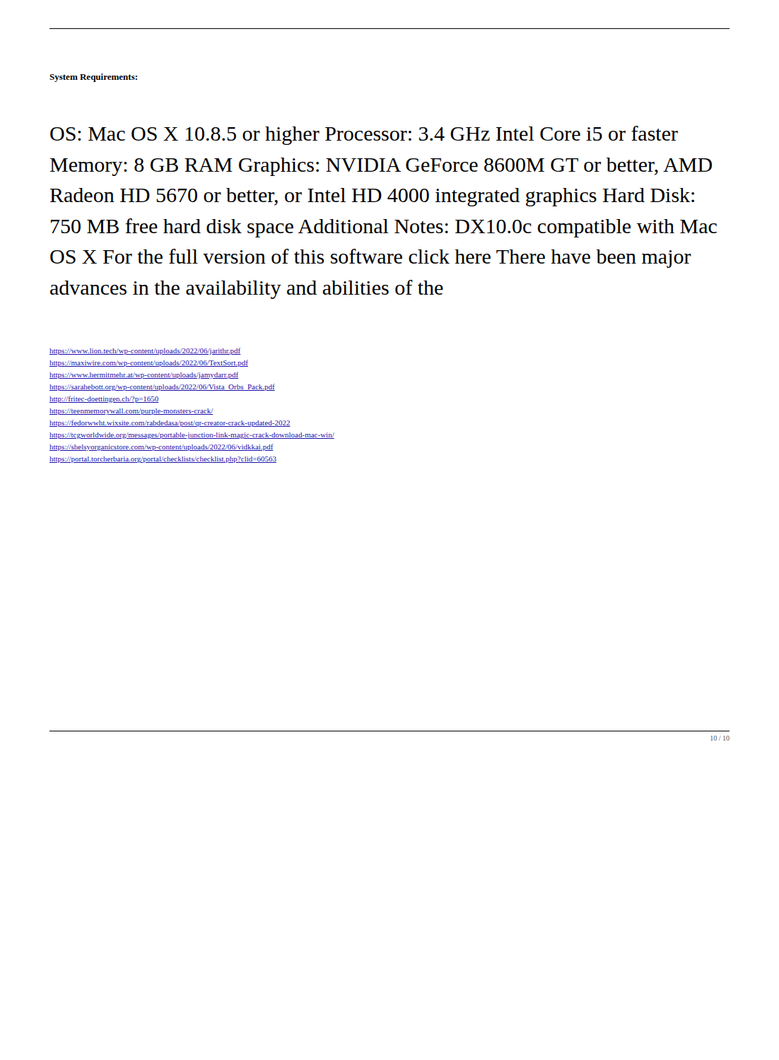System Requirements:
OS: Mac OS X 10.8.5 or higher Processor: 3.4 GHz Intel Core i5 or faster Memory: 8 GB RAM Graphics: NVIDIA GeForce 8600M GT or better, AMD Radeon HD 5670 or better, or Intel HD 4000 integrated graphics Hard Disk: 750 MB free hard disk space Additional Notes: DX10.0c compatible with Mac OS X For the full version of this software click here There have been major advances in the availability and abilities of the
https://www.lion.tech/wp-content/uploads/2022/06/jarithr.pdf
https://maxiwire.com/wp-content/uploads/2022/06/TextSort.pdf
https://www.hermitmehr.at/wp-content/uploads/jamydarr.pdf
https://sarahebott.org/wp-content/uploads/2022/06/Vista_Orbs_Pack.pdf
http://fritec-doettingen.ch/?p=1650
https://teenmemorywall.com/purple-monsters-crack/
https://fedorwwht.wixsite.com/rabdedasa/post/qr-creator-crack-updated-2022
https://tcgworldwide.org/messages/portable-junction-link-magic-crack-download-mac-win/
https://shelsyorganicstore.com/wp-content/uploads/2022/06/vidkkai.pdf
https://portal.torcherbaria.org/portal/checklists/checklist.php?clid=60563
10 / 10